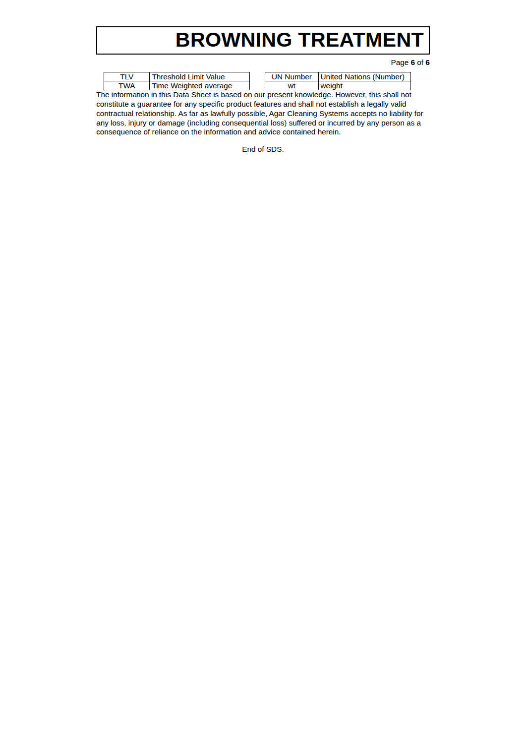BROWNING TREATMENT
Page 6 of 6
| TLV | Threshold Limit Value |
| TWA | Time Weighted average |
| UN Number | United Nations (Number) |
| wt | weight |
The information in this Data Sheet is based on our present knowledge. However, this shall not constitute a guarantee for any specific product features and shall not establish a legally valid contractual relationship. As far as lawfully possible, Agar Cleaning Systems accepts no liability for any loss, injury or damage (including consequential loss) suffered or incurred by any person as a consequence of reliance on the information and advice contained herein.
End of SDS.